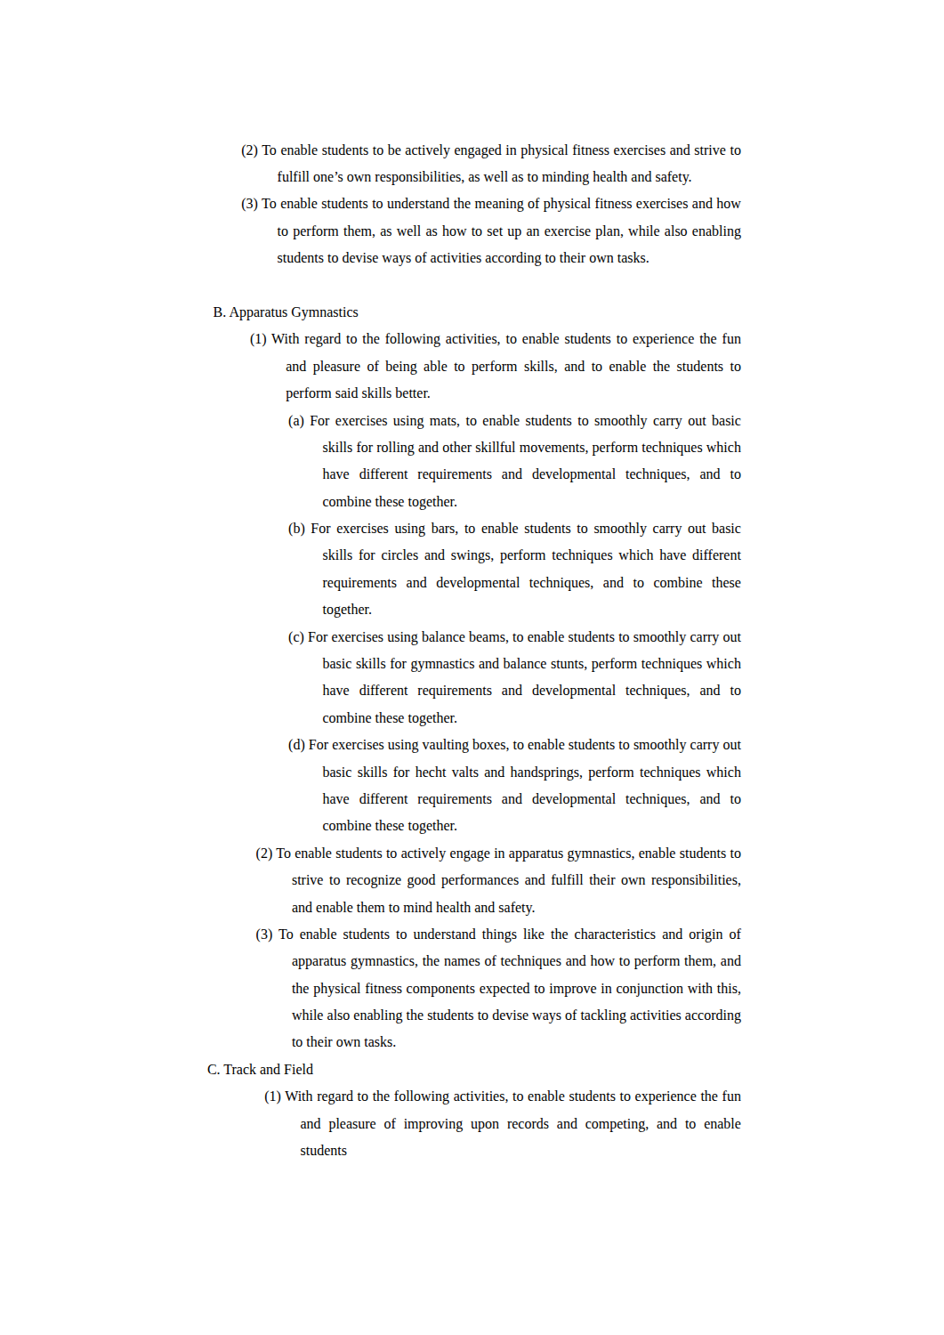(2) To enable students to be actively engaged in physical fitness exercises and strive to fulfill one’s own responsibilities, as well as to minding health and safety.
(3) To enable students to understand the meaning of physical fitness exercises and how to perform them, as well as how to set up an exercise plan, while also enabling students to devise ways of activities according to their own tasks.
B. Apparatus Gymnastics
(1) With regard to the following activities, to enable students to experience the fun and pleasure of being able to perform skills, and to enable the students to perform said skills better.
(a) For exercises using mats, to enable students to smoothly carry out basic skills for rolling and other skillful movements, perform techniques which have different requirements and developmental techniques, and to combine these together.
(b) For exercises using bars, to enable students to smoothly carry out basic skills for circles and swings, perform techniques which have different requirements and developmental techniques, and to combine these together.
(c) For exercises using balance beams, to enable students to smoothly carry out basic skills for gymnastics and balance stunts, perform techniques which have different requirements and developmental techniques, and to combine these together.
(d) For exercises using vaulting boxes, to enable students to smoothly carry out basic skills for hecht valts and handsprings, perform techniques which have different requirements and developmental techniques, and to combine these together.
(2) To enable students to actively engage in apparatus gymnastics, enable students to strive to recognize good performances and fulfill their own responsibilities, and enable them to mind health and safety.
(3) To enable students to understand things like the characteristics and origin of apparatus gymnastics, the names of techniques and how to perform them, and the physical fitness components expected to improve in conjunction with this, while also enabling the students to devise ways of tackling activities according to their own tasks.
C. Track and Field
(1) With regard to the following activities, to enable students to experience the fun and pleasure of improving upon records and competing, and to enable students